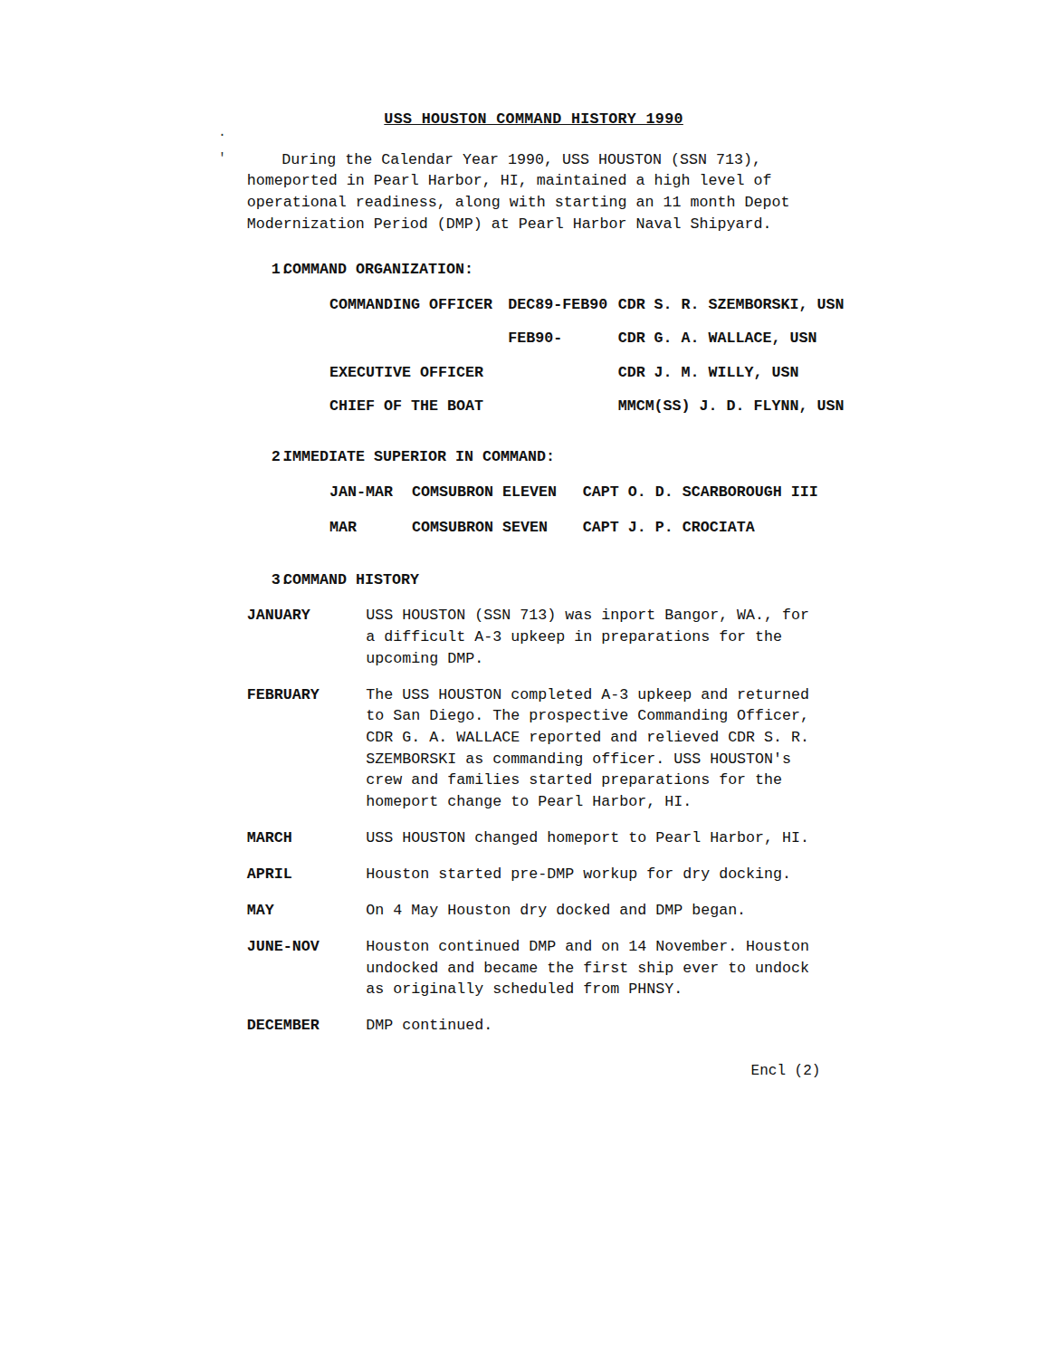. '
USS HOUSTON COMMAND HISTORY 1990
During the Calendar Year 1990, USS HOUSTON (SSN 713), homeported in Pearl Harbor, HI, maintained a high level of operational readiness, along with starting an 11 month Depot Modernization Period (DMP) at Pearl Harbor Naval Shipyard.
1. COMMAND ORGANIZATION:
| COMMANDING OFFICER | DEC89-FEB90 | CDR S. R. SZEMBORSKI, USN |
| | FEB90- | CDR G. A. WALLACE, USN |
| EXECUTIVE OFFICER | | CDR J. M. WILLY, USN |
| CHIEF OF THE BOAT | | MMCM(SS) J. D. FLYNN, USN |
2. IMMEDIATE SUPERIOR IN COMMAND:
| JAN-MAR | COMSUBRON ELEVEN | CAPT O. D. SCARBOROUGH III |
| MAR | COMSUBRON SEVEN | CAPT J. P. CROCIATA |
3. COMMAND HISTORY
| JANUARY | USS HOUSTON (SSN 713) was inport Bangor, WA., for a difficult A-3 upkeep in preparations for the upcoming DMP. |
| FEBRUARY | The USS HOUSTON completed A-3 upkeep and returned to San Diego. The prospective Commanding Officer, CDR G. A. WALLACE reported and relieved CDR S. R. SZEMBORSKI as commanding officer. USS HOUSTON's crew and families started preparations for the homeport change to Pearl Harbor, HI. |
| MARCH | USS HOUSTON changed homeport to Pearl Harbor, HI. |
| APRIL | Houston started pre-DMP workup for dry docking. |
| MAY | On 4 May Houston dry docked and DMP began. |
| JUNE-NOV | Houston continued DMP and on 14 November. Houston undocked and became the first ship ever to undock as originally scheduled from PHNSY. |
| DECEMBER | DMP continued. |
Encl (2)